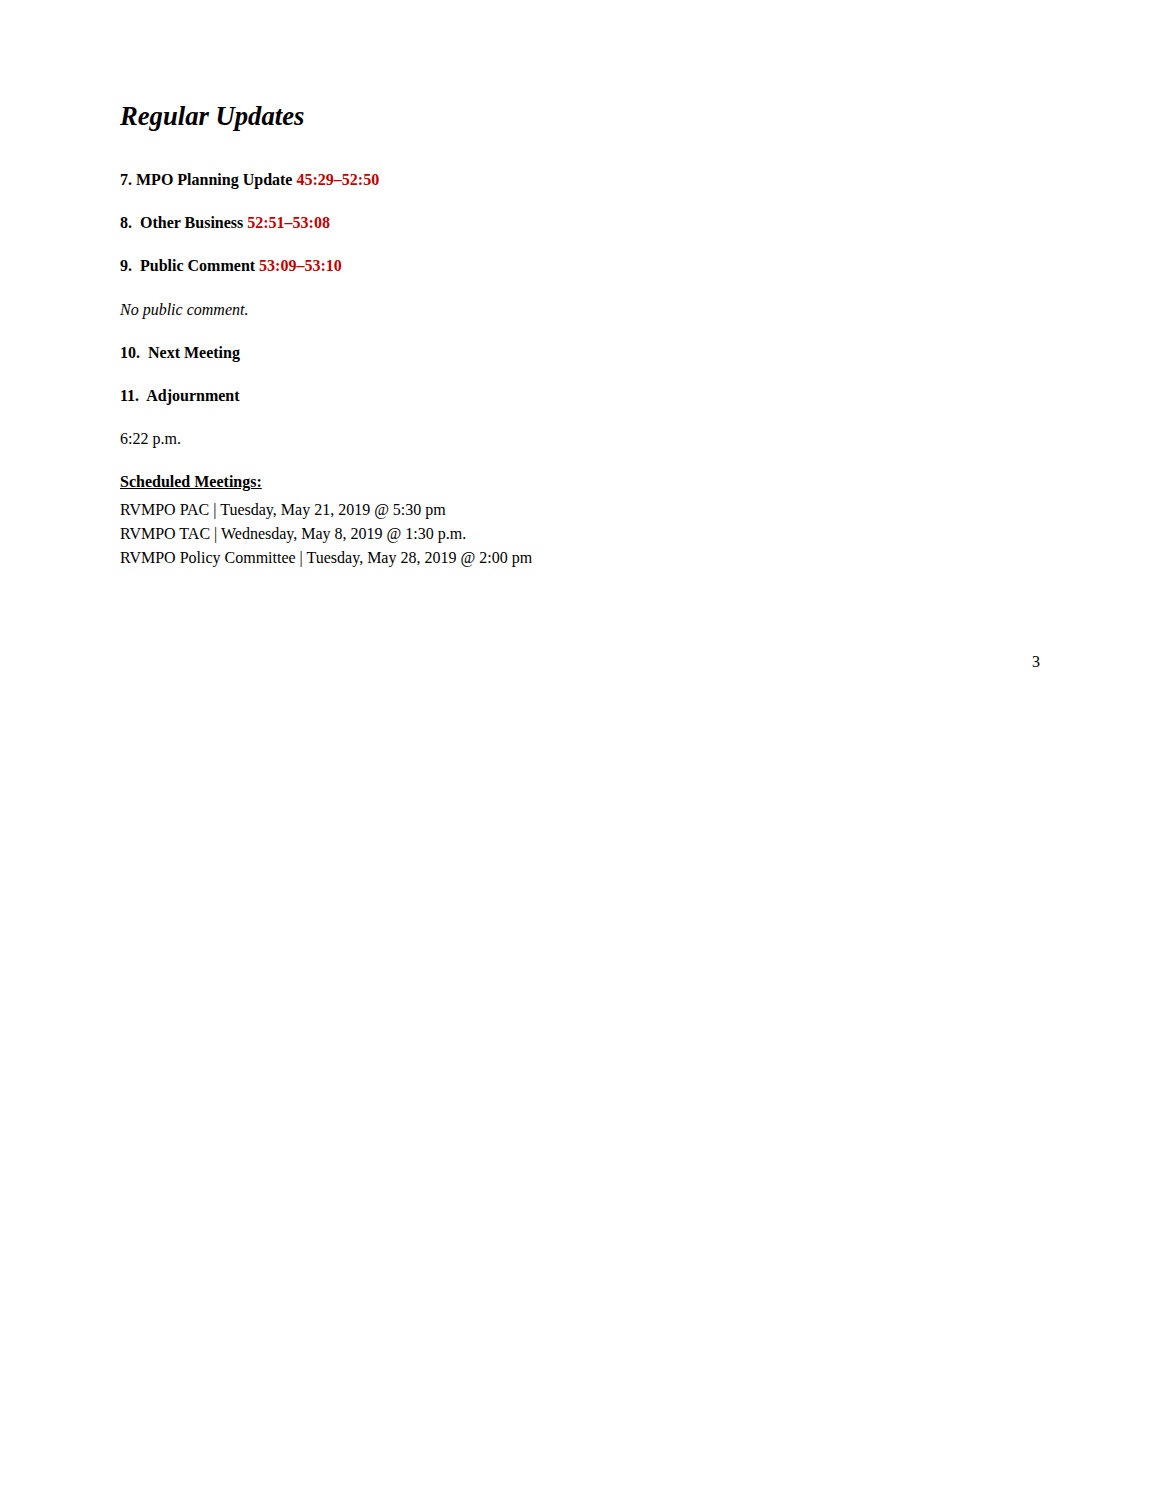Regular Updates
7. MPO Planning Update 45:29–52:50
8. Other Business 52:51–53:08
9. Public Comment 53:09–53:10
No public comment.
10. Next Meeting
11. Adjournment
6:22 p.m.
Scheduled Meetings:
RVMPO PAC | Tuesday, May 21, 2019 @ 5:30 pm
RVMPO TAC | Wednesday, May 8, 2019 @ 1:30 p.m.
RVMPO Policy Committee | Tuesday, May 28, 2019 @ 2:00 pm
3